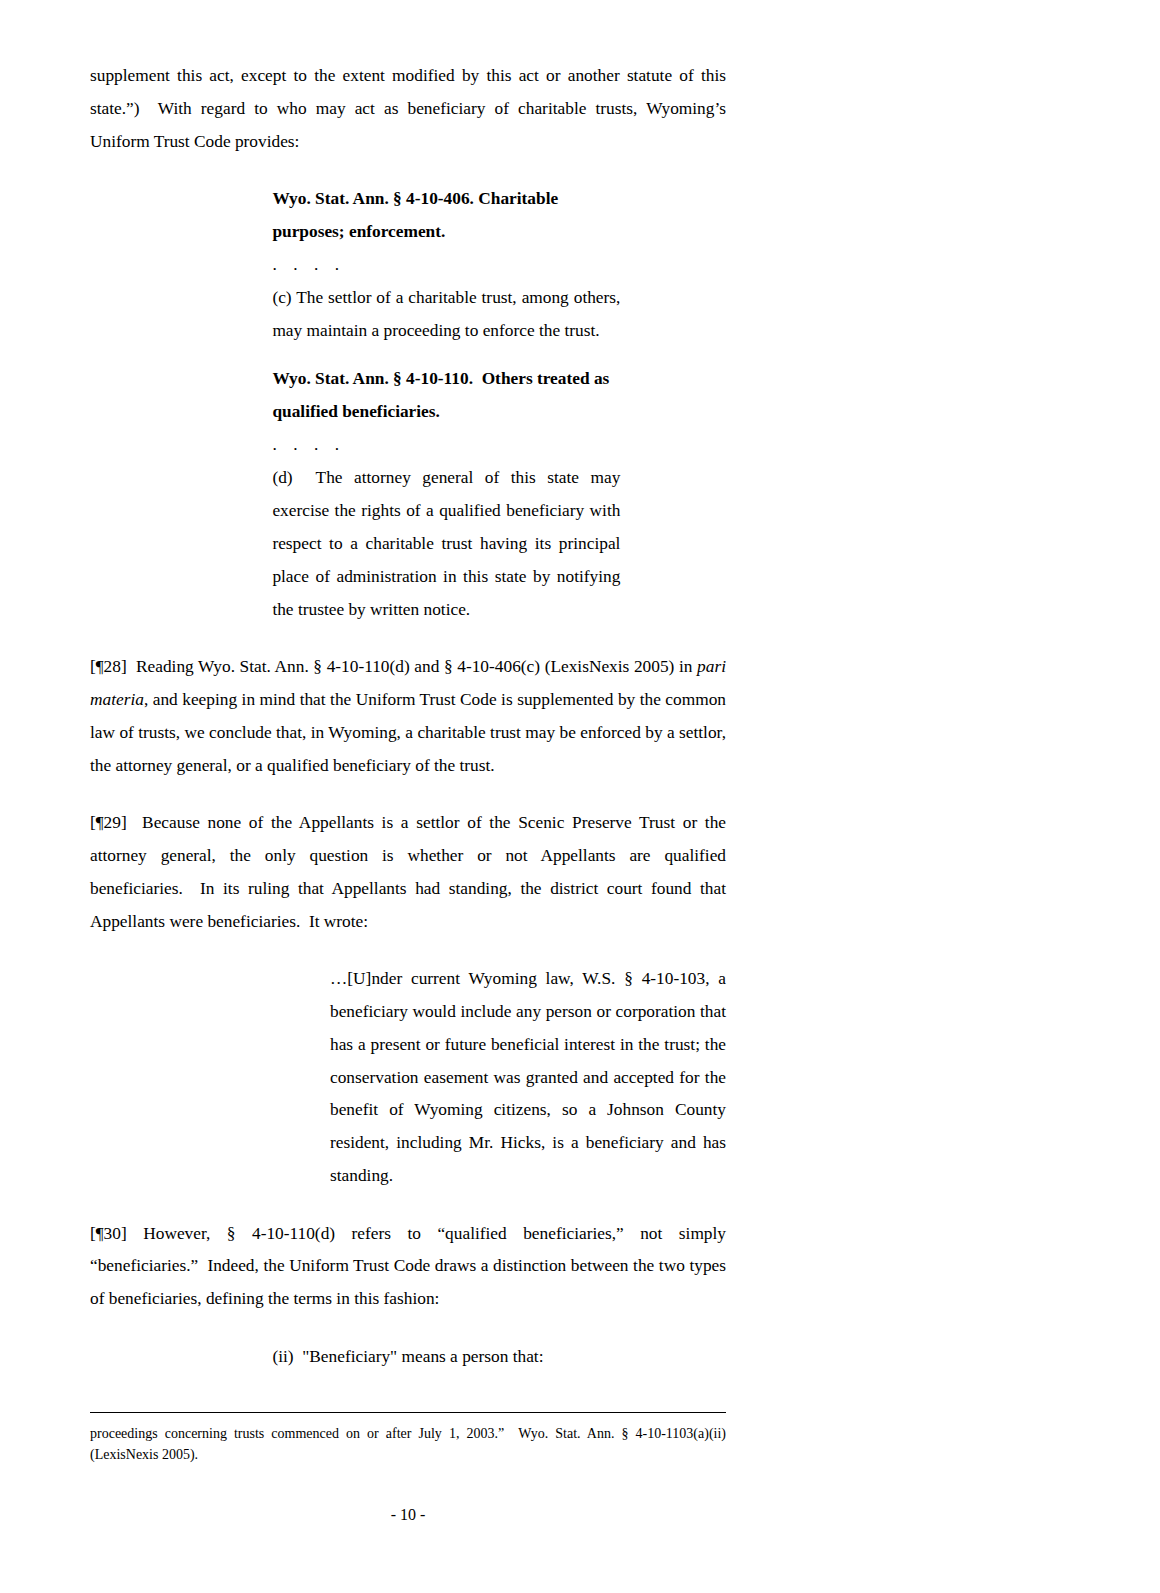supplement this act, except to the extent modified by this act or another statute of this state.”) With regard to who may act as beneficiary of charitable trusts, Wyoming’s Uniform Trust Code provides:
Wyo. Stat. Ann. § 4-10-406. Charitable purposes; enforcement.
. . . .
(c) The settlor of a charitable trust, among others, may maintain a proceeding to enforce the trust.
Wyo. Stat. Ann. § 4-10-110. Others treated as qualified beneficiaries.
. . . .
(d) The attorney general of this state may exercise the rights of a qualified beneficiary with respect to a charitable trust having its principal place of administration in this state by notifying the trustee by written notice.
[¶28] Reading Wyo. Stat. Ann. § 4-10-110(d) and § 4-10-406(c) (LexisNexis 2005) in pari materia, and keeping in mind that the Uniform Trust Code is supplemented by the common law of trusts, we conclude that, in Wyoming, a charitable trust may be enforced by a settlor, the attorney general, or a qualified beneficiary of the trust.
[¶29] Because none of the Appellants is a settlor of the Scenic Preserve Trust or the attorney general, the only question is whether or not Appellants are qualified beneficiaries. In its ruling that Appellants had standing, the district court found that Appellants were beneficiaries. It wrote:
…[U]nder current Wyoming law, W.S. § 4-10-103, a beneficiary would include any person or corporation that has a present or future beneficial interest in the trust; the conservation easement was granted and accepted for the benefit of Wyoming citizens, so a Johnson County resident, including Mr. Hicks, is a beneficiary and has standing.
[¶30] However, § 4-10-110(d) refers to “qualified beneficiaries,” not simply “beneficiaries.” Indeed, the Uniform Trust Code draws a distinction between the two types of beneficiaries, defining the terms in this fashion:
(ii) "Beneficiary" means a person that:
proceedings concerning trusts commenced on or after July 1, 2003.” Wyo. Stat. Ann. § 4-10-1103(a)(ii) (LexisNexis 2005).
- 10 -